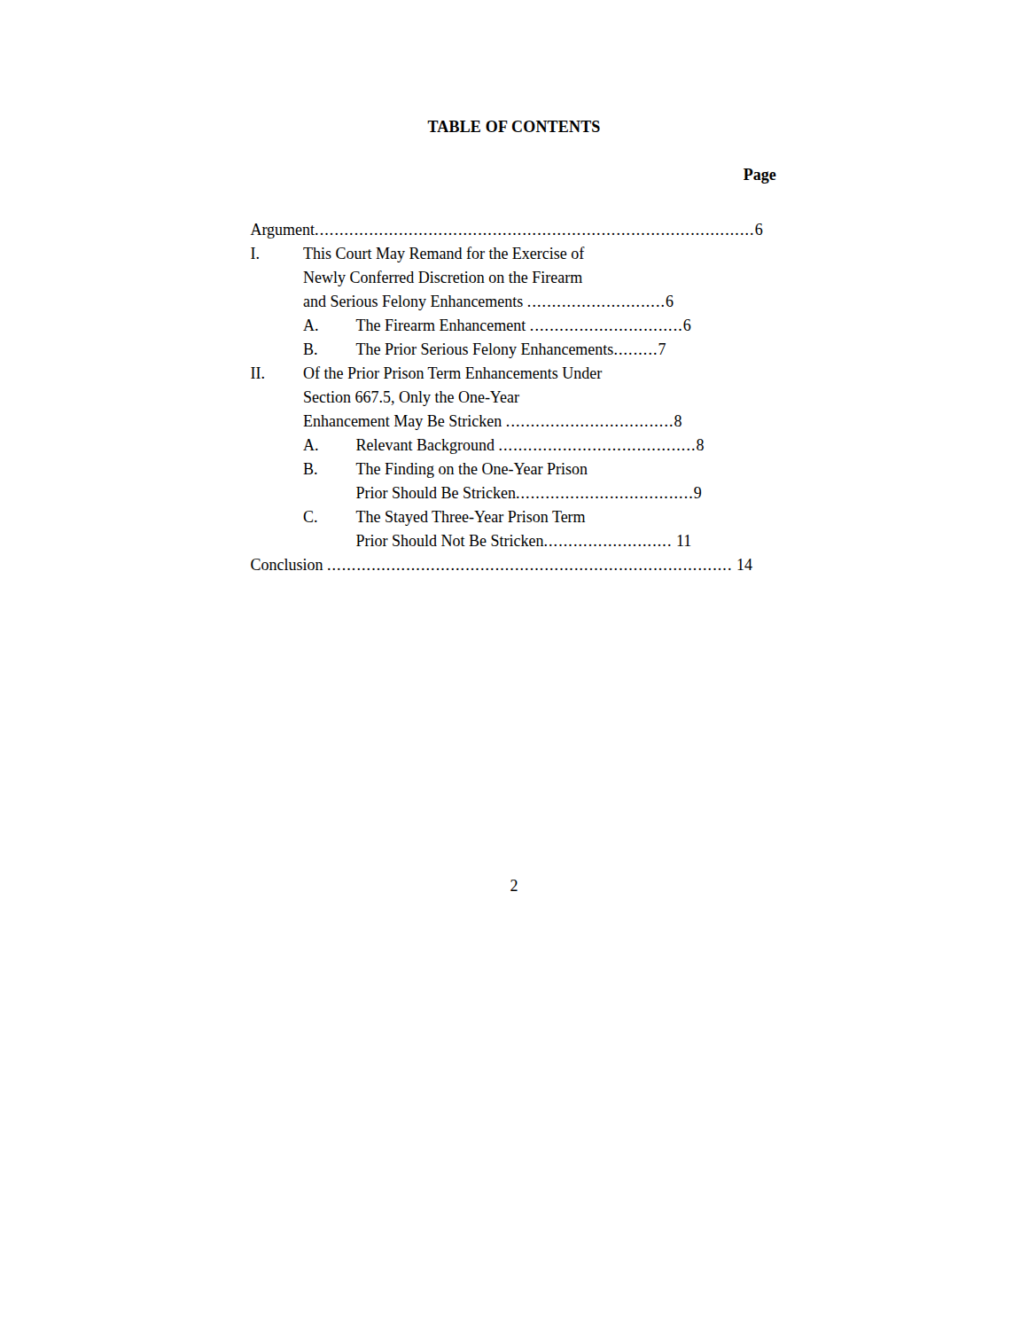TABLE OF CONTENTS
Page
| Argument ......................................................................................... 6 |
| I. | This Court May Remand for the Exercise of Newly Conferred Discretion on the Firearm and Serious Felony Enhancements ............................ 6 |
| | A. | The Firearm Enhancement ............................... 6 |
| | B. | The Prior Serious Felony Enhancements ......... 7 |
| II. | Of the Prior Prison Term Enhancements Under Section 667.5, Only the One-Year Enhancement May Be Stricken .................................. 8 |
| | A. | Relevant Background ........................................ 8 |
| | B. | The Finding on the One-Year Prison Prior Should Be Stricken .................................... 9 |
| | C. | The Stayed Three-Year Prison Term Prior Should Not Be Stricken .......................... 11 |
| Conclusion .................................................................................. 14 |
2